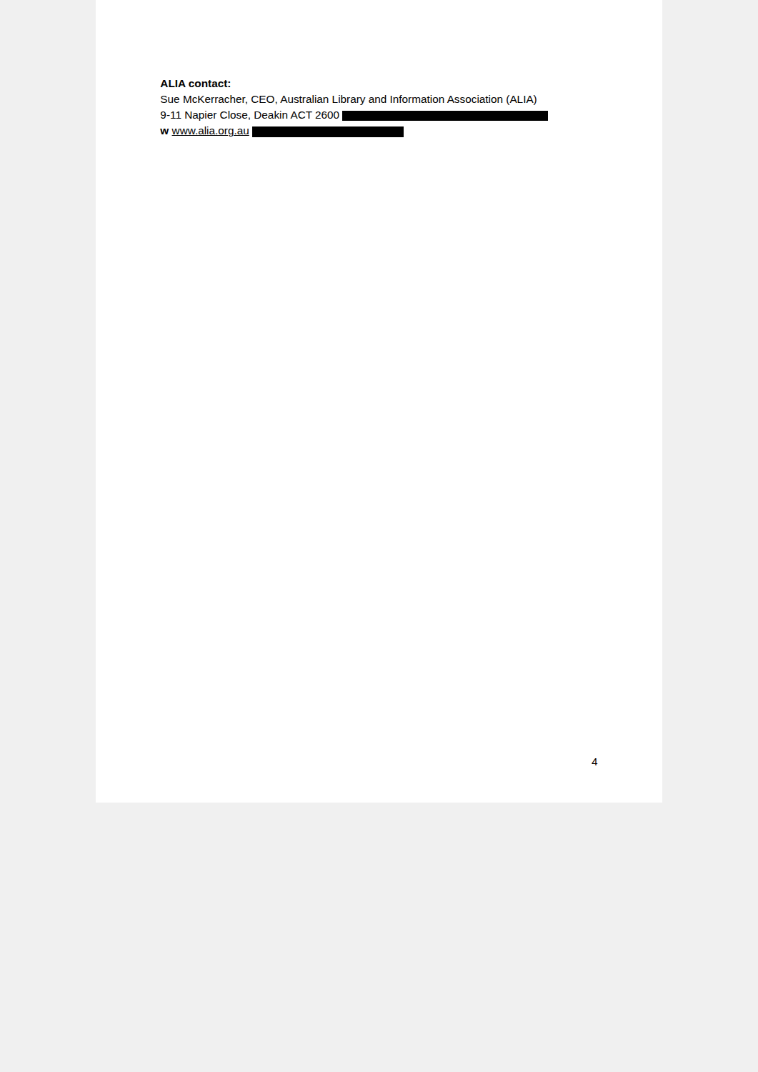ALIA contact:
Sue McKerracher, CEO, Australian Library and Information Association (ALIA)
9-11 Napier Close, Deakin ACT 2600
w www.alia.org.au
4